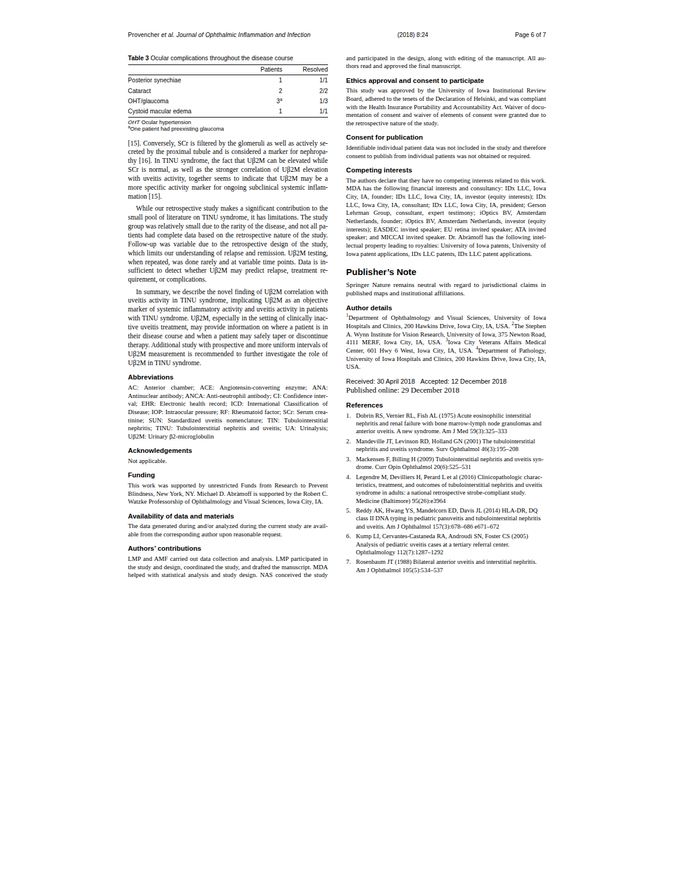Provencher et al. Journal of Ophthalmic Inflammation and Infection
(2018) 8:24
Page 6 of 7
Table 3 Ocular complications throughout the disease course
| | Patients | Resolved |
| --- | --- | --- |
| Posterior synechiae | 1 | 1/1 |
| Cataract | 2 | 2/2 |
| OHT/glaucoma | 3 a | 1/3 |
| Cystoid macular edema | 1 | 1/1 |
OHT Ocular hypertension
aOne patient had preexisting glaucoma
[15]. Conversely, SCr is filtered by the glomeruli as well as actively secreted by the proximal tubule and is considered a marker for nephropathy [16]. In TINU syndrome, the fact that Uβ2M can be elevated while SCr is normal, as well as the stronger correlation of Uβ2M elevation with uveitis activity, together seems to indicate that Uβ2M may be a more specific activity marker for ongoing subclinical systemic inflammation [15].
While our retrospective study makes a significant contribution to the small pool of literature on TINU syndrome, it has limitations. The study group was relatively small due to the rarity of the disease, and not all patients had complete data based on the retrospective nature of the study. Follow-up was variable due to the retrospective design of the study, which limits our understanding of relapse and remission. Uβ2M testing, when repeated, was done rarely and at variable time points. Data is insufficient to detect whether Uβ2M may predict relapse, treatment requirement, or complications.
In summary, we describe the novel finding of Uβ2M correlation with uveitis activity in TINU syndrome, implicating Uβ2M as an objective marker of systemic inflammatory activity and uveitis activity in patients with TINU syndrome. Uβ2M, especially in the setting of clinically inactive uveitis treatment, may provide information on where a patient is in their disease course and when a patient may safely taper or discontinue therapy. Additional study with prospective and more uniform intervals of Uβ2M measurement is recommended to further investigate the role of Uβ2M in TINU syndrome.
Abbreviations
AC: Anterior chamber; ACE: Angiotensin-converting enzyme; ANA: Antinuclear antibody; ANCA: Anti-neutrophil antibody; CI: Confidence interval; EHR: Electronic health record; ICD: International Classification of Disease; IOP: Intraocular pressure; RF: Rheumatoid factor; SCr: Serum creatinine; SUN: Standardized uveitis nomenclature; TIN: Tubulointerstitial nephritis; TINU: Tubulointerstitial nephritis and uveitis; UA: Urinalysis; Uβ2M: Urinary β2-microglobulin
Acknowledgements
Not applicable.
Funding
This work was supported by unrestricted Funds from Research to Prevent Blindness, New York, NY. Michael D. Abràmoff is supported by the Robert C. Watzke Professorship of Ophthalmology and Visual Sciences, Iowa City, IA.
Availability of data and materials
The data generated during and/or analyzed during the current study are available from the corresponding author upon reasonable request.
Authors’ contributions
LMP and AMF carried out data collection and analysis. LMP participated in the study and design, coordinated the study, and drafted the manuscript. MDA helped with statistical analysis and study design. NAS conceived the study and participated in the design, along with editing of the manuscript. All authors read and approved the final manuscript.
Ethics approval and consent to participate
This study was approved by the University of Iowa Institutional Review Board, adhered to the tenets of the Declaration of Helsinki, and was compliant with the Health Insurance Portability and Accountability Act. Waiver of documentation of consent and waiver of elements of consent were granted due to the retrospective nature of the study.
Consent for publication
Identifiable individual patient data was not included in the study and therefore consent to publish from individual patients was not obtained or required.
Competing interests
The authors declare that they have no competing interests related to this work. MDA has the following financial interests and consultancy: IDx LLC, Iowa City, IA, founder; IDx LLC, Iowa City, IA, investor (equity interests); IDx LLC, Iowa City, IA, consultant; IDx LLC, Iowa City, IA, president; Gerson Lehrman Group, consultant, expert testimony; iOptics BV, Amsterdam Netherlands, founder; iOptics BV, Amsterdam Netherlands, investor (equity interests); EASDEC invited speaker; EU retina invited speaker; ATA invited speaker; and MICCAI invited speaker. Dr. Abràmoff has the following intellectual property leading to royalties: University of Iowa patents, University of Iowa patent applications, IDx LLC patents, IDx LLC patent applications.
Publisher’s Note
Springer Nature remains neutral with regard to jurisdictional claims in published maps and institutional affiliations.
Author details
1Department of Ophthalmology and Visual Sciences, University of Iowa Hospitals and Clinics, 200 Hawkins Drive, Iowa City, IA, USA. 2The Stephen A. Wynn Institute for Vision Research, University of Iowa, 375 Newton Road, 4111 MERF, Iowa City, IA, USA. 3Iowa City Veterans Affairs Medical Center, 601 Hwy 6 West, Iowa City, IA, USA. 4Department of Pathology, University of Iowa Hospitals and Clinics, 200 Hawkins Drive, Iowa City, IA, USA.
Received: 30 April 2018 Accepted: 12 December 2018
Published online: 29 December 2018
References
Dobrin RS, Vernier RL, Fish AL (1975) Acute eosinophilic interstitial nephritis and renal failure with bone marrow-lymph node granulomas and anterior uveitis. A new syndrome. Am J Med 59(3):325–333
Mandeville JT, Levinson RD, Holland GN (2001) The tubulointerstitial nephritis and uveitis syndrome. Surv Ophthalmol 46(3):195–208
Mackensen F, Billing H (2009) Tubulointerstitial nephritis and uveitis syndrome. Curr Opin Ophthalmol 20(6):525–531
Legendre M, Devilliers H, Perard L et al (2016) Clinicopathologic characteristics, treatment, and outcomes of tubulointerstitial nephritis and uveitis syndrome in adults: a national retrospective strobe-compliant study. Medicine (Baltimore) 95(26):e3964
Reddy AK, Hwang YS, Mandelcorn ED, Davis JL (2014) HLA-DR, DQ class II DNA typing in pediatric panuveitis and tubulointerstitial nephritis and uveitis. Am J Ophthalmol 157(3):678–686 e671–672
Kump LI, Cervantes-Castaneda RA, Androudi SN, Foster CS (2005) Analysis of pediatric uveitis cases at a tertiary referral center. Ophthalmology 112(7):1287–1292
Rosenbaum JT (1988) Bilateral anterior uveitis and interstitial nephritis. Am J Ophthalmol 105(5):534–537